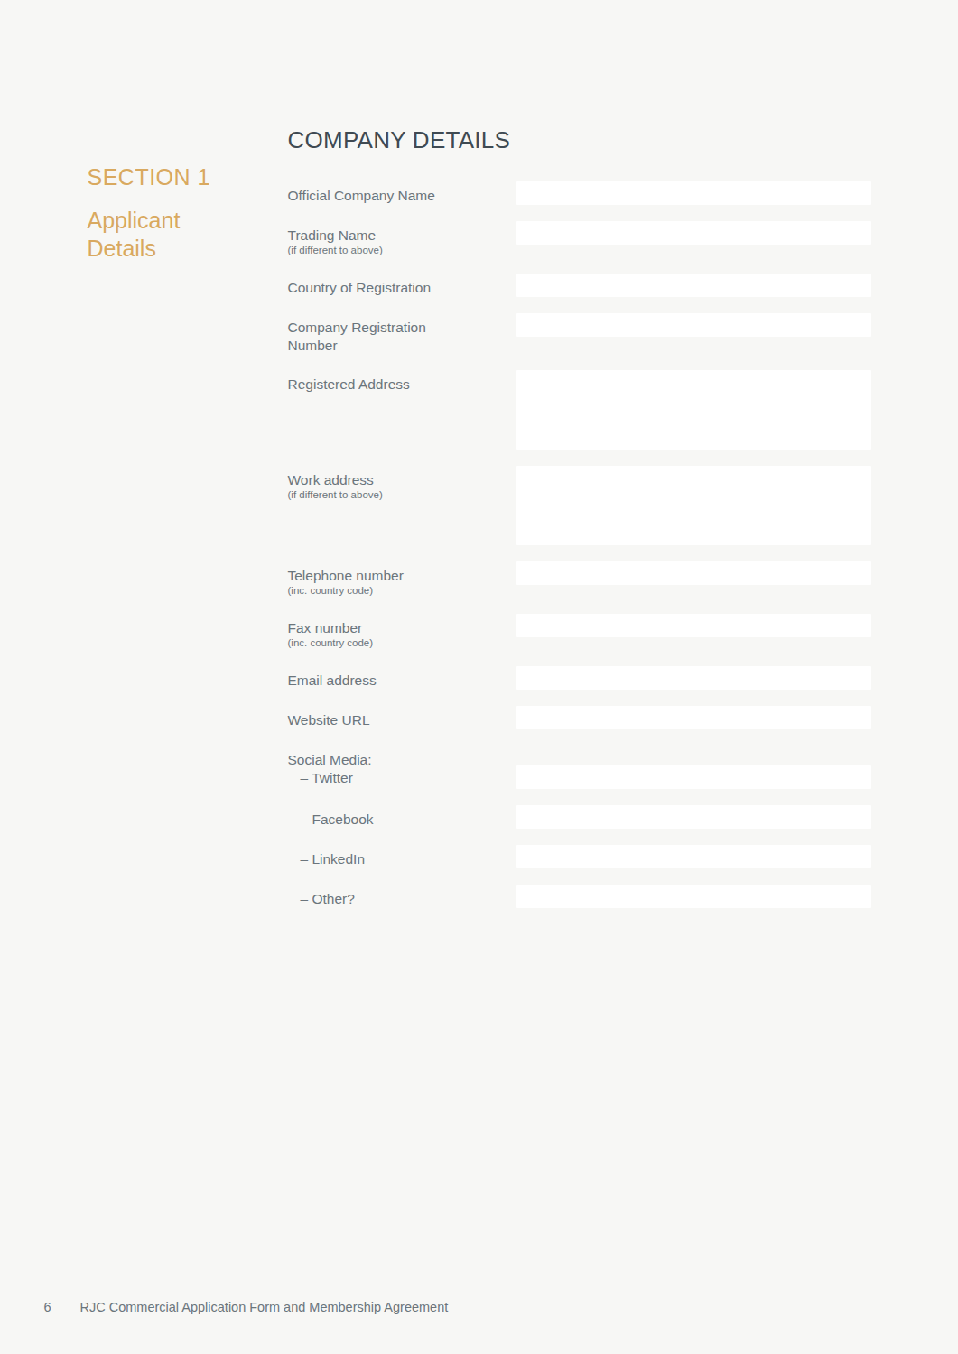SECTION 1
Applicant
Details
COMPANY DETAILS
Official Company Name
Trading Name (if different to above)
Country of Registration
Company Registration
Number
Registered Address
Work address (if different to above)
Telephone number (inc. country code)
Fax number (inc. country code)
Email address
Website URL
Social Media:
– Twitter
– Facebook
– LinkedIn
– Other?
6 RJC Commercial Application Form and Membership Agreement